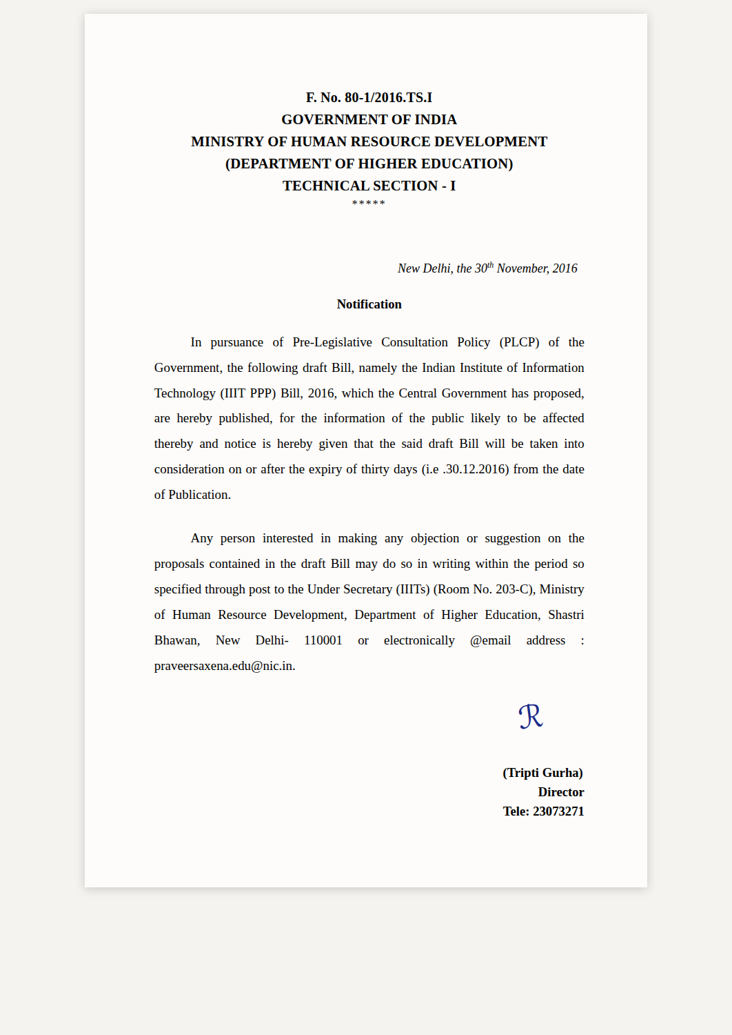F. No. 80-1/2016.TS.I
GOVERNMENT OF INDIA
MINISTRY OF HUMAN RESOURCE DEVELOPMENT
(DEPARTMENT OF HIGHER EDUCATION)
TECHNICAL SECTION - I
*****
New Delhi, the 30th November, 2016
Notification
In pursuance of Pre-Legislative Consultation Policy (PLCP) of the Government, the following draft Bill, namely the Indian Institute of Information Technology (IIIT PPP) Bill, 2016, which the Central Government has proposed, are hereby published, for the information of the public likely to be affected thereby and notice is hereby given that the said draft Bill will be taken into consideration on or after the expiry of thirty days (i.e .30.12.2016) from the date of Publication.
Any person interested in making any objection or suggestion on the proposals contained in the draft Bill may do so in writing within the period so specified through post to the Under Secretary (IIITs) (Room No. 203-C), Ministry of Human Resource Development, Department of Higher Education, Shastri Bhawan, New Delhi- 110001 or electronically @email address : praveersaxena.edu@nic.in.
ℛ (Tripti Gurha) Director Tele: 23073271